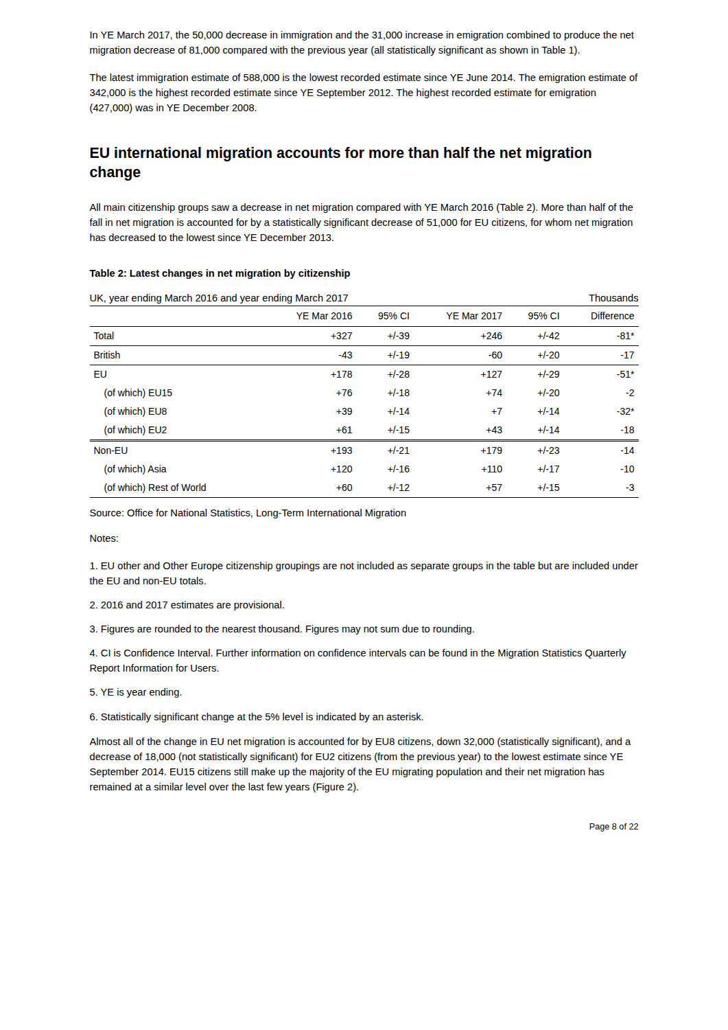In YE March 2017, the 50,000 decrease in immigration and the 31,000 increase in emigration combined to produce the net migration decrease of 81,000 compared with the previous year (all statistically significant as shown in Table 1).
The latest immigration estimate of 588,000 is the lowest recorded estimate since YE June 2014. The emigration estimate of 342,000 is the highest recorded estimate since YE September 2012. The highest recorded estimate for emigration (427,000) was in YE December 2008.
EU international migration accounts for more than half the net migration change
All main citizenship groups saw a decrease in net migration compared with YE March 2016 (Table 2). More than half of the fall in net migration is accounted for by a statistically significant decrease of 51,000 for EU citizens, for whom net migration has decreased to the lowest since YE December 2013.
Table 2: Latest changes in net migration by citizenship
UK, year ending March 2016 and year ending March 2017 Thousands
| | YE Mar 2016 | 95% CI | YE Mar 2017 | 95% CI | Difference |
| --- | --- | --- | --- | --- | --- |
| Total | +327 | +/-39 | +246 | +/-42 | -81* |
| British | -43 | +/-19 | -60 | +/-20 | -17 |
| EU | +178 | +/-28 | +127 | +/-29 | -51* |
| (of which) EU15 | +76 | +/-18 | +74 | +/-20 | -2 |
| (of which) EU8 | +39 | +/-14 | +7 | +/-14 | -32* |
| (of which) EU2 | +61 | +/-15 | +43 | +/-14 | -18 |
| Non-EU | +193 | +/-21 | +179 | +/-23 | -14 |
| (of which) Asia | +120 | +/-16 | +110 | +/-17 | -10 |
| (of which) Rest of World | +60 | +/-12 | +57 | +/-15 | -3 |
Source: Office for National Statistics, Long-Term International Migration
Notes:
1. EU other and Other Europe citizenship groupings are not included as separate groups in the table but are included under the EU and non-EU totals.
2. 2016 and 2017 estimates are provisional.
3. Figures are rounded to the nearest thousand. Figures may not sum due to rounding.
4. CI is Confidence Interval. Further information on confidence intervals can be found in the Migration Statistics Quarterly Report Information for Users.
5. YE is year ending.
6. Statistically significant change at the 5% level is indicated by an asterisk.
Almost all of the change in EU net migration is accounted for by EU8 citizens, down 32,000 (statistically significant), and a decrease of 18,000 (not statistically significant) for EU2 citizens (from the previous year) to the lowest estimate since YE September 2014. EU15 citizens still make up the majority of the EU migrating population and their net migration has remained at a similar level over the last few years (Figure 2).
Page 8 of 22